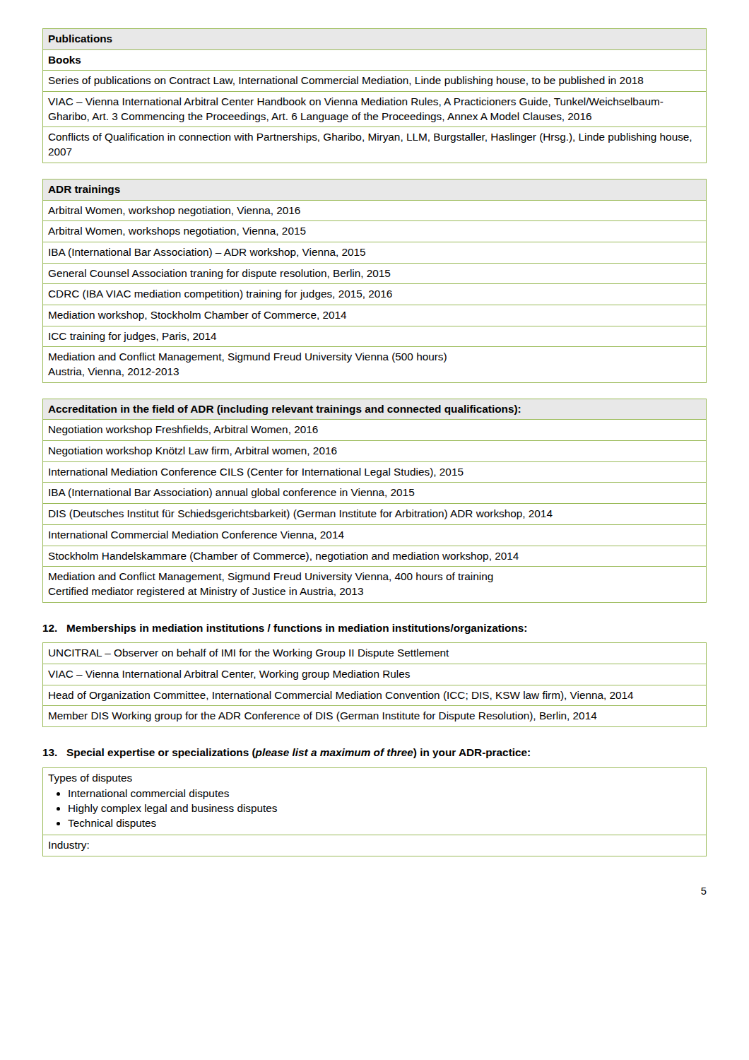| Publications |
| Books |
| Series of publications on Contract Law, International Commercial Mediation, Linde publishing house, to be published in 2018 |
| VIAC – Vienna International Arbitral Center Handbook on Vienna Mediation Rules, A Practicioners Guide, Tunkel/Weichselbaum-Gharibo, Art. 3 Commencing the Proceedings, Art. 6 Language of the Proceedings, Annex A Model Clauses, 2016 |
| Conflicts of Qualification in connection with Partnerships, Gharibo, Miryan, LLM, Burgstaller, Haslinger (Hrsg.), Linde publishing house, 2007 |
| ADR trainings |
| Arbitral Women, workshop negotiation, Vienna, 2016 |
| Arbitral Women, workshops negotiation, Vienna, 2015 |
| IBA (International Bar Association) – ADR workshop, Vienna, 2015 |
| General Counsel Association traning for dispute resolution, Berlin, 2015 |
| CDRC (IBA VIAC mediation competition) training for judges, 2015, 2016 |
| Mediation workshop, Stockholm Chamber of Commerce, 2014 |
| ICC training for judges, Paris, 2014 |
| Mediation and Conflict Management, Sigmund Freud University Vienna (500 hours) Austria, Vienna, 2012-2013 |
| Accreditation in the field of ADR (including relevant trainings and connected qualifications): |
| Negotiation workshop Freshfields, Arbitral Women, 2016 |
| Negotiation workshop Knötzl Law firm, Arbitral women, 2016 |
| International Mediation Conference CILS (Center for International Legal Studies), 2015 |
| IBA (International Bar Association) annual global conference in Vienna, 2015 |
| DIS (Deutsches Institut für Schiedsgerichtsbarkeit) (German Institute for Arbitration) ADR workshop, 2014 |
| International Commercial Mediation Conference Vienna, 2014 |
| Stockholm Handelskammare (Chamber of Commerce), negotiation and mediation workshop, 2014 |
| Mediation and Conflict Management, Sigmund Freud University Vienna, 400 hours of training Certified mediator registered at Ministry of Justice in Austria, 2013 |
12. Memberships in mediation institutions / functions in mediation institutions/organizations:
| UNCITRAL – Observer on behalf of IMI for the Working Group II Dispute Settlement |
| VIAC – Vienna International Arbitral Center, Working group Mediation Rules |
| Head of Organization Committee, International Commercial Mediation Convention (ICC; DIS, KSW law firm), Vienna, 2014 |
| Member DIS Working group for the ADR Conference of DIS (German Institute for Dispute Resolution), Berlin, 2014 |
13. Special expertise or specializations (please list a maximum of three) in your ADR-practice:
| Types of disputes International commercial disputes Highly complex legal and business disputes Technical disputes |
| Industry: |
5